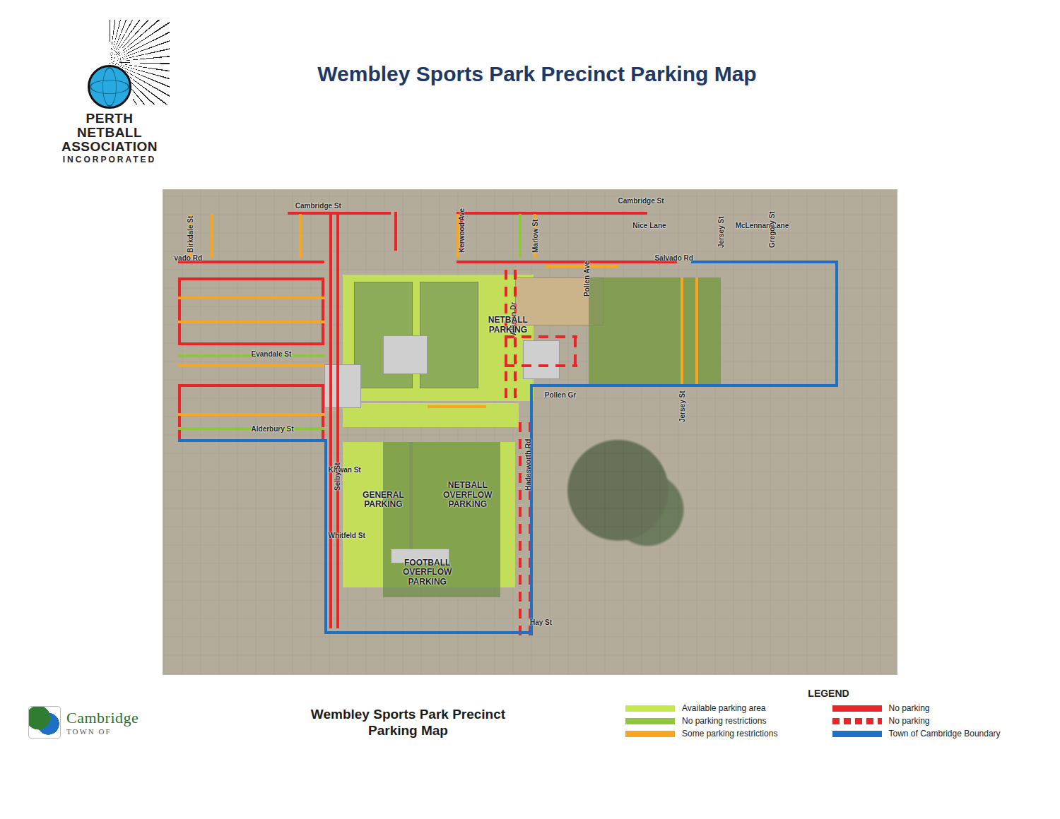PERTH NETBALL ASSOCIATION
INCORPORATED
Wembley Sports Park Precinct Parking Map
Cambridge St
Cambridge St
Birkdale St
Kerwood Ave
Marlow St
vado Rd
Salvado Rd
Nice Lane
McLennan Lane
Jersey St
Gregory St
Evandale St
Alderbury St
Kirwan St
Selby St
Whitfeld St
Allison Dr
Hadesworth Rd
Pollen Ave
Pollen Gr
Jersey St
Hay St
NETBALL
PARKING
GENERAL
PARKING
NETBALL
OVERFLOW
PARKING
FOOTBALL
OVERFLOW
PARKING
CambridgeTOWN OF
Wembley Sports Park Precinct
Parking Map
LEGEND
Available parking area No parking No parking restrictions No parking Some parking restrictions Town of Cambridge Boundary